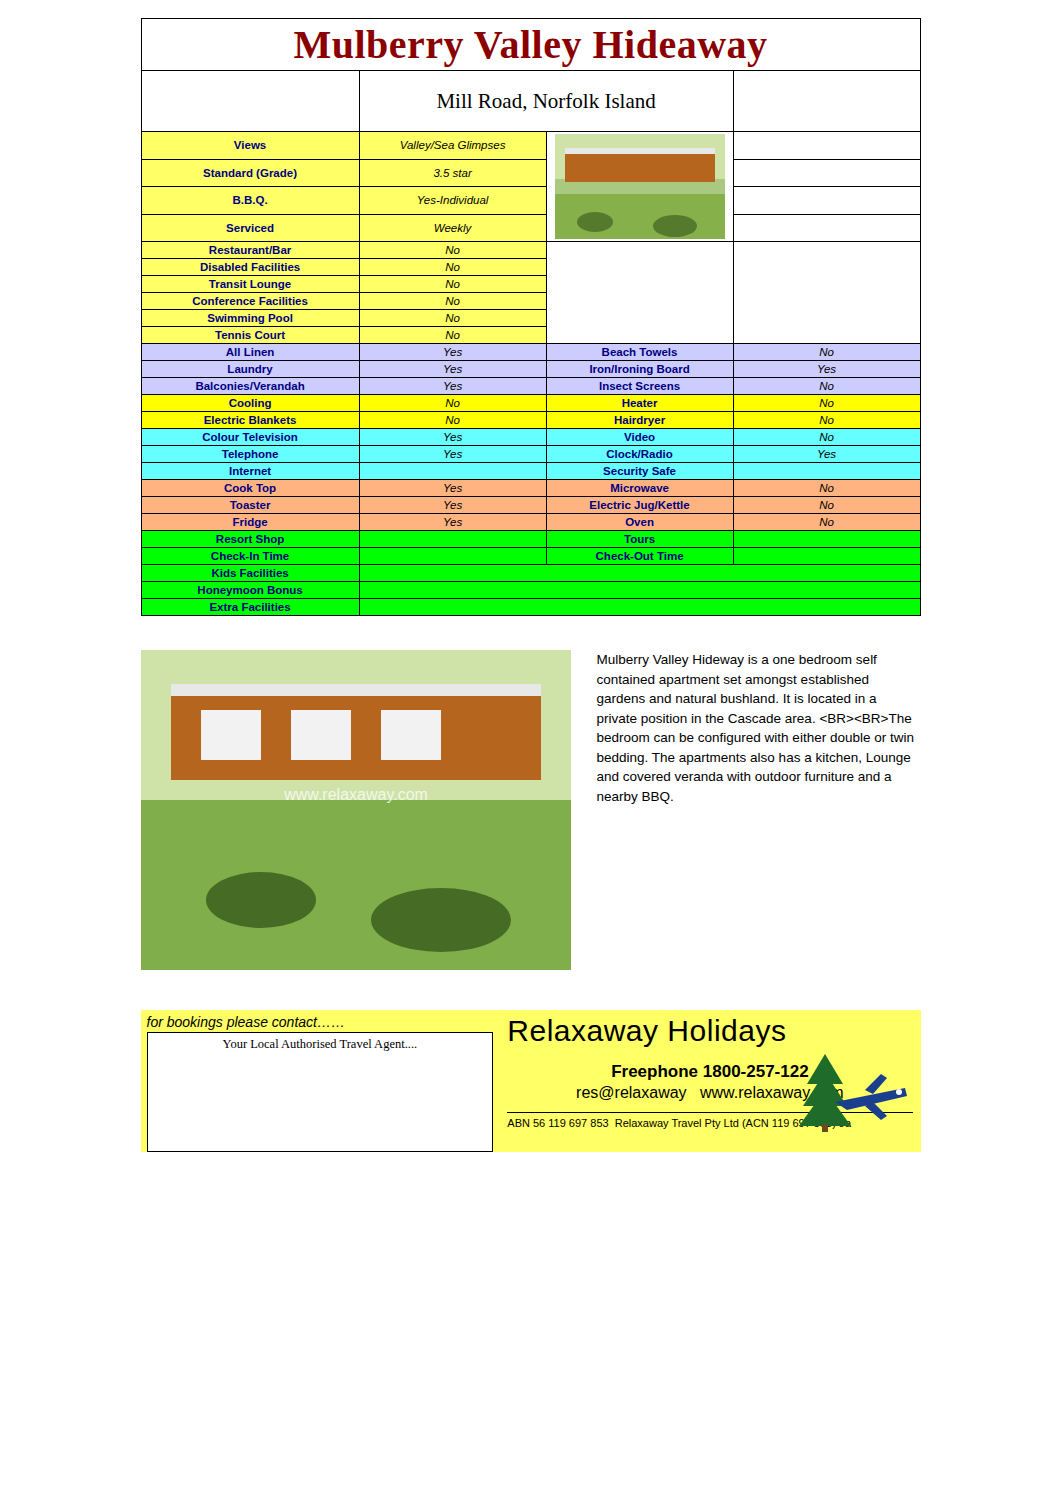| Mulberry Valley Hideaway |
| | Mill Road, Norfolk Island | |
| Views | Valley/Sea Glimpses | | |
| Standard (Grade) | 3.5 star | |
| B.B.Q. | Yes-Individual | |
| Serviced | Weekly | |
| Restaurant/Bar | No | | |
| Disabled Facilities | No |
| Transit Lounge | No |
| Conference Facilities | No |
| Swimming Pool | No |
| Tennis Court | No |
| All Linen | Yes | Beach Towels | No |
| Laundry | Yes | Iron/Ironing Board | Yes |
| Balconies/Verandah | Yes | Insect Screens | No |
| Cooling | No | Heater | No |
| Electric Blankets | No | Hairdryer | No |
| Colour Television | Yes | Video | No |
| Telephone | Yes | Clock/Radio | Yes |
| Internet | | Security Safe | |
| Cook Top | Yes | Microwave | No |
| Toaster | Yes | Electric Jug/Kettle | No |
| Fridge | Yes | Oven | No |
| Resort Shop | | Tours | |
| Check-In Time | | Check-Out Time | |
| Kids Facilities | |
| Honeymoon Bonus | |
| Extra Facilities | |
Mulberry Valley Hideway is a one bedroom self contained apartment set amongst established gardens and natural bushland. It is located in a private position in the Cascade area. <BR><BR>The bedroom can be configured with either double or twin bedding. The apartments also has a kitchen, Lounge and covered veranda with outdoor furniture and a nearby BBQ.
for bookings please contact……
Your Local Authorised Travel Agent....
Relaxaway Holidays
Freephone 1800-257-122
res@relaxaway www.relaxaway.com
ABN 56 119 697 853 Relaxaway Travel Pty Ltd (ACN 119 697 853) t/a